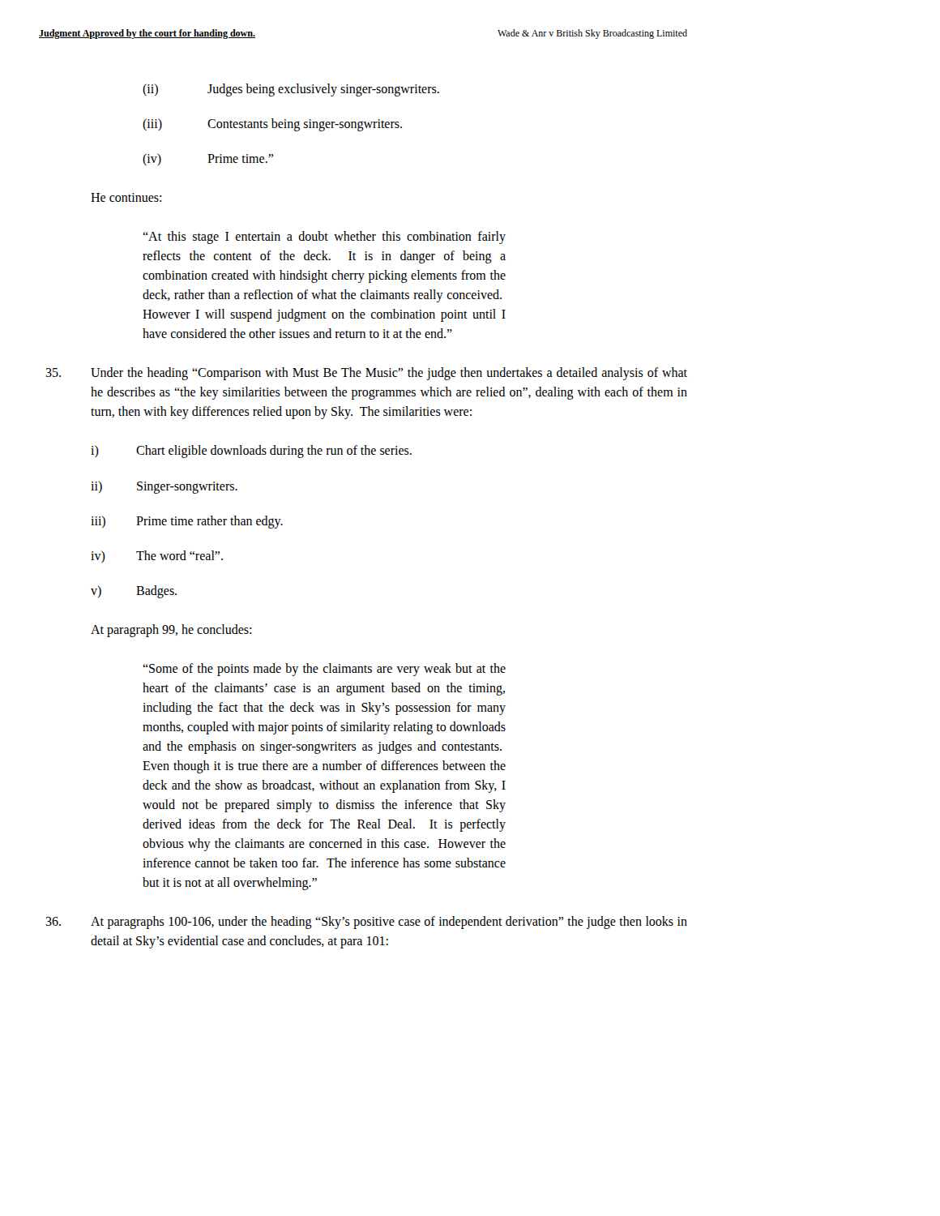Judgment Approved by the court for handing down. Wade & Anr v British Sky Broadcasting Limited
(ii) Judges being exclusively singer-songwriters.
(iii) Contestants being singer-songwriters.
(iv) Prime time.”
He continues:
“At this stage I entertain a doubt whether this combination fairly reflects the content of the deck. It is in danger of being a combination created with hindsight cherry picking elements from the deck, rather than a reflection of what the claimants really conceived. However I will suspend judgment on the combination point until I have considered the other issues and return to it at the end.”
35.
Under the heading “Comparison with Must Be The Music” the judge then undertakes a detailed analysis of what he describes as “the key similarities between the programmes which are relied on”, dealing with each of them in turn, then with key differences relied upon by Sky. The similarities were:
i) Chart eligible downloads during the run of the series.
ii) Singer-songwriters.
iii) Prime time rather than edgy.
iv) The word “real”.
v) Badges.
At paragraph 99, he concludes:
“Some of the points made by the claimants are very weak but at the heart of the claimants’ case is an argument based on the timing, including the fact that the deck was in Sky’s possession for many months, coupled with major points of similarity relating to downloads and the emphasis on singer-songwriters as judges and contestants. Even though it is true there are a number of differences between the deck and the show as broadcast, without an explanation from Sky, I would not be prepared simply to dismiss the inference that Sky derived ideas from the deck for The Real Deal. It is perfectly obvious why the claimants are concerned in this case. However the inference cannot be taken too far. The inference has some substance but it is not at all overwhelming.”
36.
At paragraphs 100-106, under the heading “Sky’s positive case of independent derivation” the judge then looks in detail at Sky’s evidential case and concludes, at para 101: